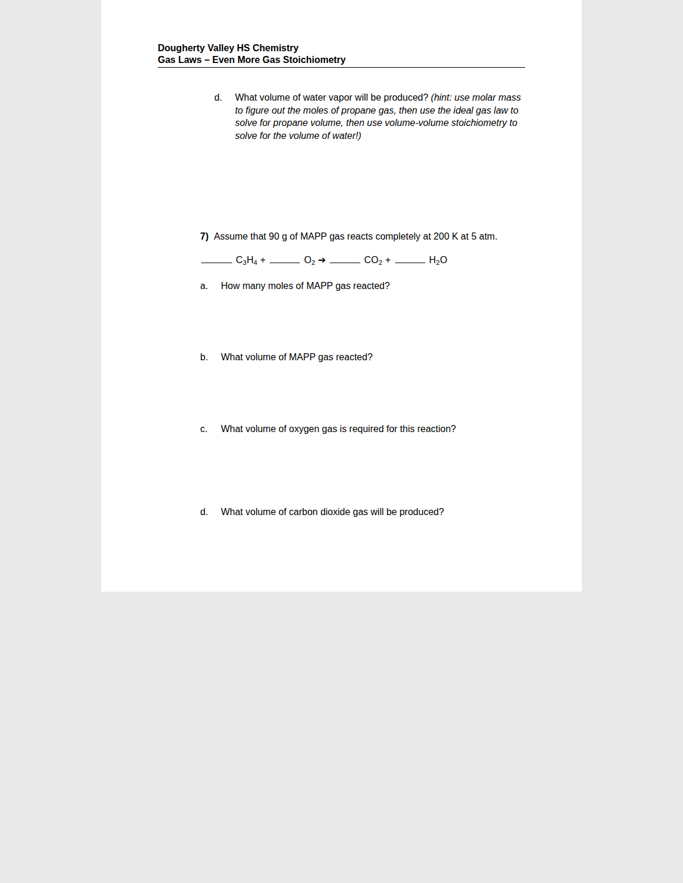Dougherty Valley HS Chemistry
Gas Laws – Even More Gas Stoichiometry
d. What volume of water vapor will be produced? (hint: use molar mass to figure out the moles of propane gas, then use the ideal gas law to solve for propane volume, then use volume-volume stoichiometry to solve for the volume of water!)
7) Assume that 90 g of MAPP gas reacts completely at 200 K at 5 atm.
C3H4 + O2 ➔ CO2 + H2O
a. How many moles of MAPP gas reacted?
b. What volume of MAPP gas reacted?
c. What volume of oxygen gas is required for this reaction?
d. What volume of carbon dioxide gas will be produced?